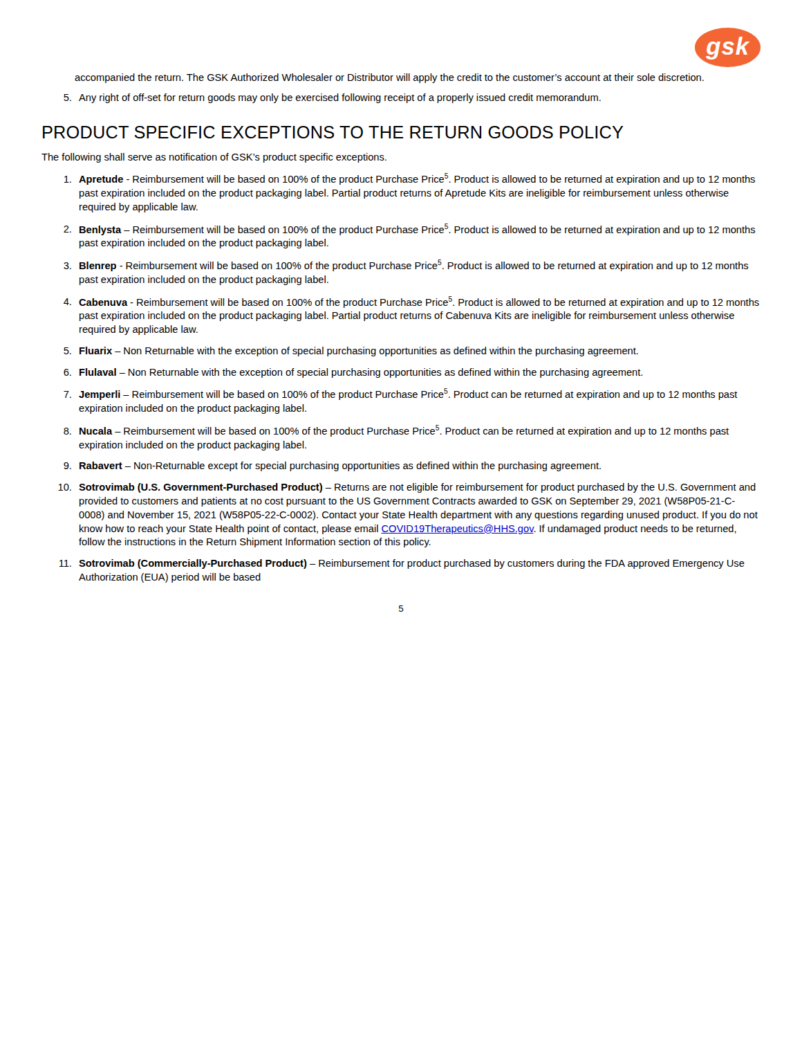gsk
accompanied the return. The GSK Authorized Wholesaler or Distributor will apply the credit to the customer’s account at their sole discretion.
Any right of off-set for return goods may only be exercised following receipt of a properly issued credit memorandum.
PRODUCT SPECIFIC EXCEPTIONS TO THE RETURN GOODS POLICY
The following shall serve as notification of GSK’s product specific exceptions.
Apretude - Reimbursement will be based on 100% of the product Purchase Price5. Product is allowed to be returned at expiration and up to 12 months past expiration included on the product packaging label. Partial product returns of Apretude Kits are ineligible for reimbursement unless otherwise required by applicable law.
Benlysta – Reimbursement will be based on 100% of the product Purchase Price5. Product is allowed to be returned at expiration and up to 12 months past expiration included on the product packaging label.
Blenrep - Reimbursement will be based on 100% of the product Purchase Price5. Product is allowed to be returned at expiration and up to 12 months past expiration included on the product packaging label.
Cabenuva - Reimbursement will be based on 100% of the product Purchase Price5. Product is allowed to be returned at expiration and up to 12 months past expiration included on the product packaging label. Partial product returns of Cabenuva Kits are ineligible for reimbursement unless otherwise required by applicable law.
Fluarix – Non Returnable with the exception of special purchasing opportunities as defined within the purchasing agreement.
Flulaval – Non Returnable with the exception of special purchasing opportunities as defined within the purchasing agreement.
Jemperli – Reimbursement will be based on 100% of the product Purchase Price5. Product can be returned at expiration and up to 12 months past expiration included on the product packaging label.
Nucala – Reimbursement will be based on 100% of the product Purchase Price5. Product can be returned at expiration and up to 12 months past expiration included on the product packaging label.
Rabavert – Non-Returnable except for special purchasing opportunities as defined within the purchasing agreement.
Sotrovimab (U.S. Government-Purchased Product) – Returns are not eligible for reimbursement for product purchased by the U.S. Government and provided to customers and patients at no cost pursuant to the US Government Contracts awarded to GSK on September 29, 2021 (W58P05-21-C-0008) and November 15, 2021 (W58P05-22-C-0002). Contact your State Health department with any questions regarding unused product. If you do not know how to reach your State Health point of contact, please email COVID19Therapeutics@HHS.gov. If undamaged product needs to be returned, follow the instructions in the Return Shipment Information section of this policy.
Sotrovimab (Commercially-Purchased Product) – Reimbursement for product purchased by customers during the FDA approved Emergency Use Authorization (EUA) period will be based
5